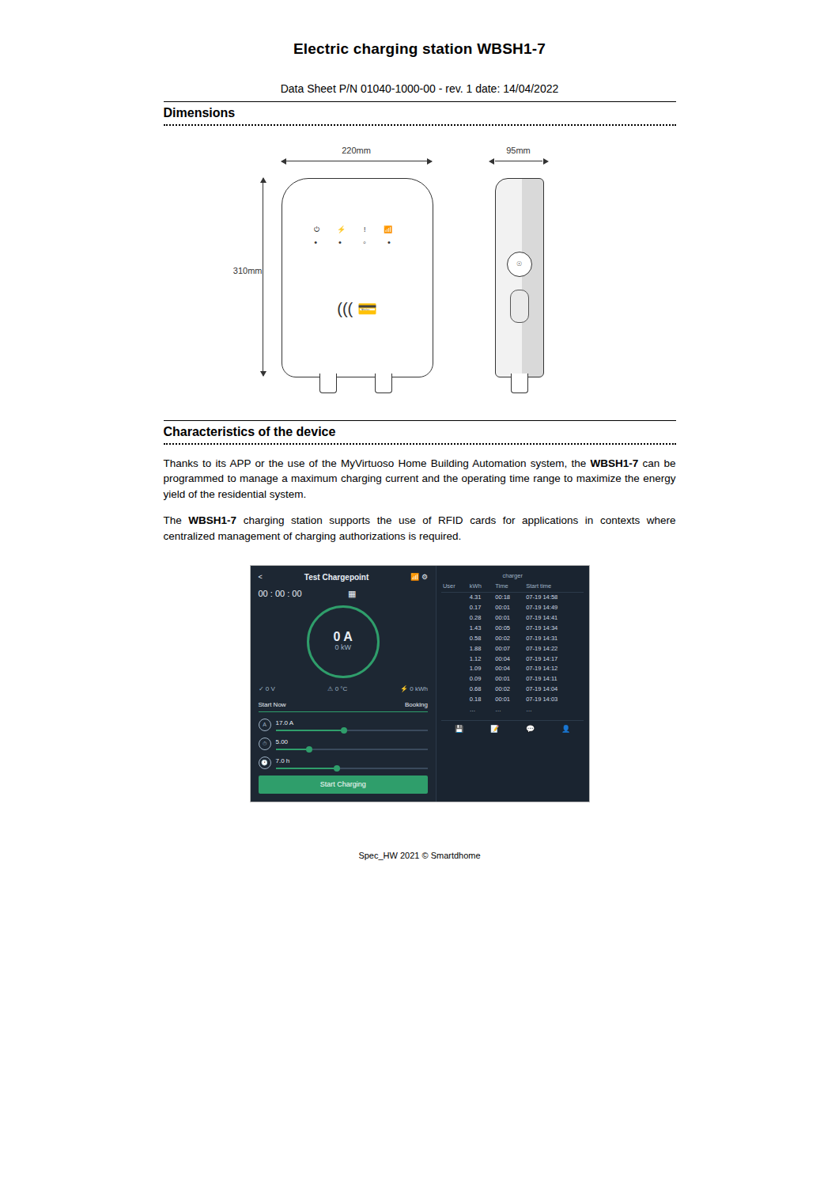Electric charging station WBSH1-7
Data Sheet P/N 01040-1000-00 - rev. 1 date: 14/04/2022
Dimensions
220mm
310mm
95mm
⏻ ⚡ ! 📶 • • ◦ •
((( 💳
☉
Characteristics of the device
Thanks to its APP or the use of the MyVirtuoso Home Building Automation system, the WBSH1-7 can be programmed to manage a maximum charging current and the operating time range to maximize the energy yield of the residential system.
The WBSH1-7 charging station supports the use of RFID cards for applications in contexts where centralized management of charging authorizations is required.
< Test Chargepoint 📶 ⚙
00 : 00 : 00 ▦
0 A
0 kW
✓ 0 V ⚠ 0 °C ⚡ 0 kWh
Start Now Booking
A
17.0 A
⏱
5.00
🕑
7.0 h
Start Charging
charger
| User | kWh | Time | Start time |
| --- | --- | --- | --- |
| | 4.31 | 00:18 | 07-19 14:58 |
| | 0.17 | 00:01 | 07-19 14:49 |
| | 0.28 | 00:01 | 07-19 14:41 |
| | 1.43 | 00:05 | 07-19 14:34 |
| | 0.58 | 00:02 | 07-19 14:31 |
| | 1.88 | 00:07 | 07-19 14:22 |
| | 1.12 | 00:04 | 07-19 14:17 |
| | 1.09 | 00:04 | 07-19 14:12 |
| | 0.09 | 00:01 | 07-19 14:11 |
| | 0.68 | 00:02 | 07-19 14:04 |
| | 0.18 | 00:01 | 07-19 14:03 |
| | … | … | … |
💾 📝 💬 👤
Spec_HW 2021 © Smartdhome